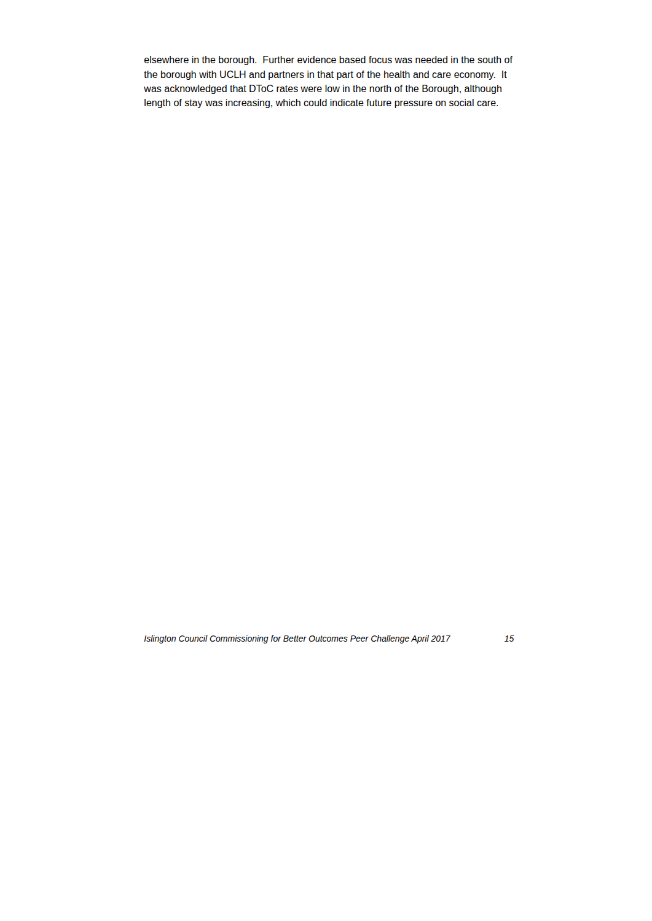elsewhere in the borough. Further evidence based focus was needed in the south of the borough with UCLH and partners in that part of the health and care economy. It was acknowledged that DToC rates were low in the north of the Borough, although length of stay was increasing, which could indicate future pressure on social care.
Islington Council Commissioning for Better Outcomes Peer Challenge April 2017 15